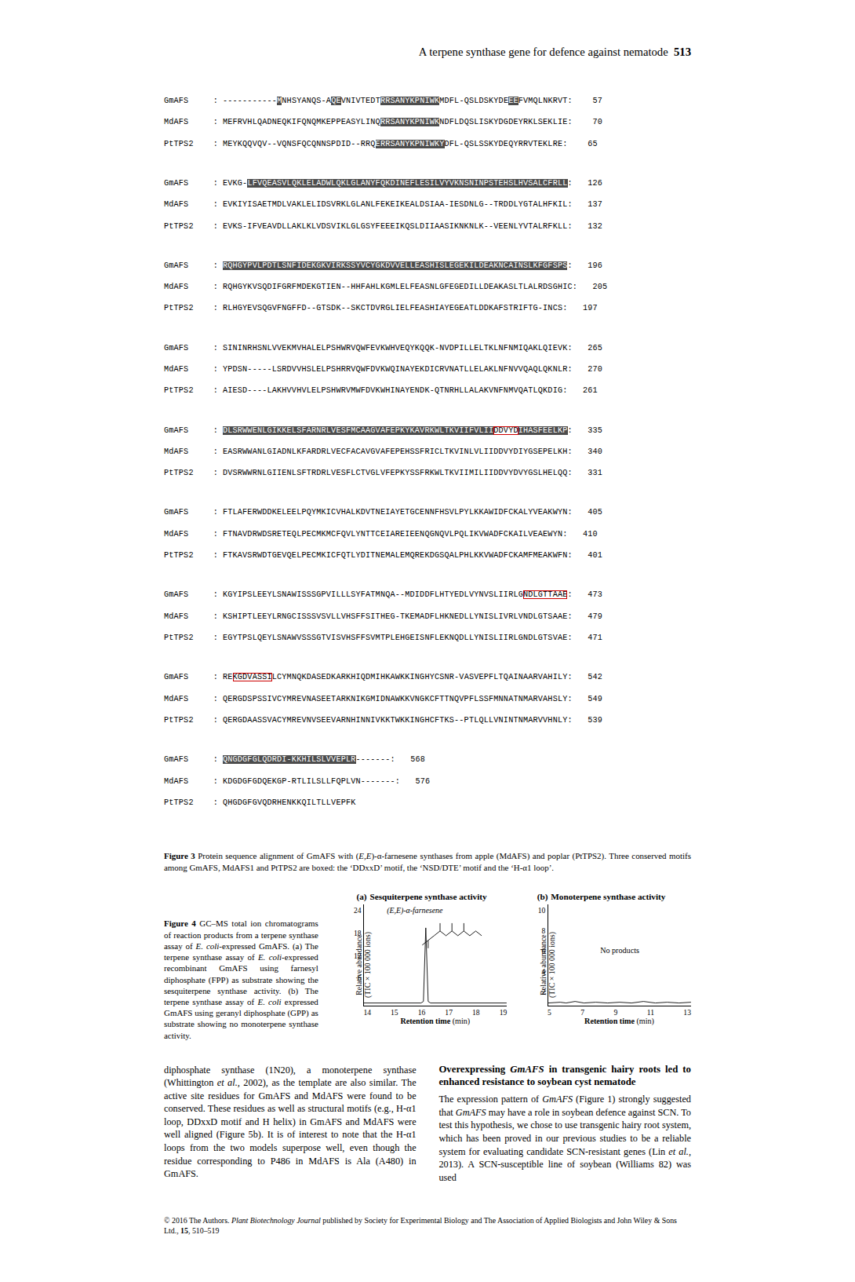A terpene synthase gene for defence against nematode 513
GmAFS:-----------MNHSYANQS-AQEVNIVTEDTRRSANYKPNIWKMDFL-QSLDSKYDEEEFVMQLNKRVT: 57 MdAFS: MEFRVHLQADNEQKIFQNQMKEPPEASYLINQRRSANYKPNIWKNDFLDQSLISKYDGDEYRKLSEKLIE: 70 PtTPS2: MEYKQQVQV--VQNSFQCQNNSPDID--RRQERRSANYKPNIWKYDFL-QSLSSKYDEQYRRVTEKLRE: 65
GmAFS: EVKG-LFVQEASVLQKLELADWLQKLGLANYFQKDINEFLESILVYVKNSNINPSTEHSLHVSALCFRLL: 126 MdAFS: EVKIYISAETMDLVAKLELIDSVRKLGLANLFEKEIKEALDSIAA-IESDNLG--TRDDLYGTALHFKIL: 137 PtTPS2: EVKS-IFVEAVDLLAKLKLVDSVIKLGLGSYFEEEIKQSLDIIAASIKNKNLK--VEENLYVTALRFKLL: 132
GmAFS: RQHGYPVLPDTLSNFIDEKGKVIRKSSYVCYGKDVVELLEASHISLEGEKILDEAKNCAINSLKFGFSPS: 196 MdAFS: RQHGYKVSQDIFGRFMDEKGTIEN--HHFAHLKGMLELFEASNLGFEGEDILLDEAKASLTLALRDSGHIC: 205 PtTPS2: RLHGYEVSQGVFNGFFD--GTSDK--SKCTDVRGLIELFEASHIAYEGEATLDDKAFSTRIFTG-INCS: 197
GmAFS: SININRHSNLVVEKMVHALELPSHWRVQWFEVKWHVEQYKQQK-NVDPILLELTKLNFNMIQAKLQIEVK: 265 MdAFS: YPDSN-----LSRDVVHSLELPSHRRVQWFDVKWQINAYEKDICRVNATLLELAKLNFNVVQAQLQKNLR: 270 PtTPS2: AIESD----LAKHVVHVLELPSHWRVMWFDVKWHINAYENDK-QTNRHLLALAKVNFNMVQATLQKDIG: 261
GmAFS: DLSRWWENLGIKKELSFARNRLVESFMCAAGVAFEPKYKAVRKWLTKVIIFVLII DDVYD IHASFEELKP: 335 MdAFS: EASRWWANLGIADNLKFARDRLVECFACAVGVAFEPEHSSFRICLTKVINLVLIIDDVYDIYGSEPELKH: 340 PtTPS2: DVSRWWRNLGIIENLSFTRDRLVESFLCTVGLVFEPKYSSFRKWLTKVIIMILIIDDVYDVYGSLHELQQ: 331
GmAFS: FTLAFERWDDKELEELPQYMKICVHALKDVTNEIAYETGCENNFHSVLPYLKKAWIDFCKALYVEAKWYN: 405 MdAFS: FTNAVDRWDSRETEQLPECMKMCFQVLYNTTCEIAREIEENQGNQVLPQLIKVWADFCKAILVEAEWYN: 410 PtTPS2: FTKAVSRWDTGEVQELPECMKICFQTLYDITNEMALEMQREKDGSQALPHLKKVWADFCKAMFMEAKWFN: 401
GmAFS: KGYIPSLEEYLSNAWISSSGPVILLLSYFATMNQA--MDIDDFLHTYEDLVYNVSLIIRLGNDLGTTAAE: 473 MdAFS: KSHIPTLEEYLRNGCISSSVSVLLVHSFFSITHEG-TKEMADFLHKNEDLLYNISLIVRLVNDLGTSAAE: 479 PtTPS2: EGYTPSLQEYLSNAWVSSSGTVISVHSFFSVMTPLEHGEISNFLEKNQDLLYNISLIIRLGNDLGTSVAE: 471
GmAFS: REKGDVASSILCYMNQKDASEDKARKHIQDMIHKAWKKINGHYCSNR-VASVEPFLTQAINAARVAHILY: 542 MdAFS: QERGDSPSSIVCYMREVNASEETARKNIKGMIDNAWKKVNGKCFTTNQVPFLSSFMNNATNMARVAHSLY: 549 PtTPS2: QERGDAASSVACYMREVNVSEEVARNHINNIVKKTWKKINGHCFTKS--PTLQLLVNINTNMARVVHNLY: 539
GmAFS: QNGDGFGLQDRDI-KKHILSLVVEPLR-------: 568 MdAFS: KDGDGFGDQEKGP-RTLILSLLFQPLVN-------: 576 PtTPS2: QHGDGFGVQDRHENKKQILTLLVEPFK
Figure 3 Protein sequence alignment of GmAFS with (E,E)-α-farnesene synthases from apple (MdAFS) and poplar (PtTPS2). Three conserved motifs among GmAFS, MdAFS1 and PtTPS2 are boxed: the ‘DDxxD’ motif, the ‘NSD/DTE’ motif and the ‘H-α1 loop’.
Figure 4 GC–MS total ion chromatograms of reaction products from a terpene synthase assay of E. coli-expressed GmAFS. (a) The terpene synthase assay of E. coli-expressed recombinant GmAFS using farnesyl diphosphate (FPP) as substrate showing the sesquiterpene synthase activity. (b) The terpene synthase assay of E. coli expressed GmAFS using geranyl diphosphate (GPP) as substrate showing no monoterpene synthase activity.
(a) Sesquiterpene synthase activity
(b) Monoterpene synthase activity
Relative abundance
(TIC × 100 000 ions)
24
18
12
6
(E,E)-α-farnesene
141516171819
Retention time (min)
Relative abundance
(TIC × 100 000 ions)
10
8
6
4
2
No products
5791113
Retention time (min)
diphosphate synthase (1N20), a monoterpene synthase (Whittington et al., 2002), as the template are also similar. The active site residues for GmAFS and MdAFS were found to be conserved. These residues as well as structural motifs (e.g., H-α1 loop, DDxxD motif and H helix) in GmAFS and MdAFS were well aligned (Figure 5b). It is of interest to note that the H-α1 loops from the two models superpose well, even though the residue corresponding to P486 in MdAFS is Ala (A480) in GmAFS.
Overexpressing GmAFS in transgenic hairy roots led to enhanced resistance to soybean cyst nematode
The expression pattern of GmAFS (Figure 1) strongly suggested that GmAFS may have a role in soybean defence against SCN. To test this hypothesis, we chose to use transgenic hairy root system, which has been proved in our previous studies to be a reliable system for evaluating candidate SCN-resistant genes (Lin et al., 2013). A SCN-susceptible line of soybean (Williams 82) was used
© 2016 The Authors. Plant Biotechnology Journal published by Society for Experimental Biology and The Association of Applied Biologists and John Wiley & Sons Ltd., 15, 510–519